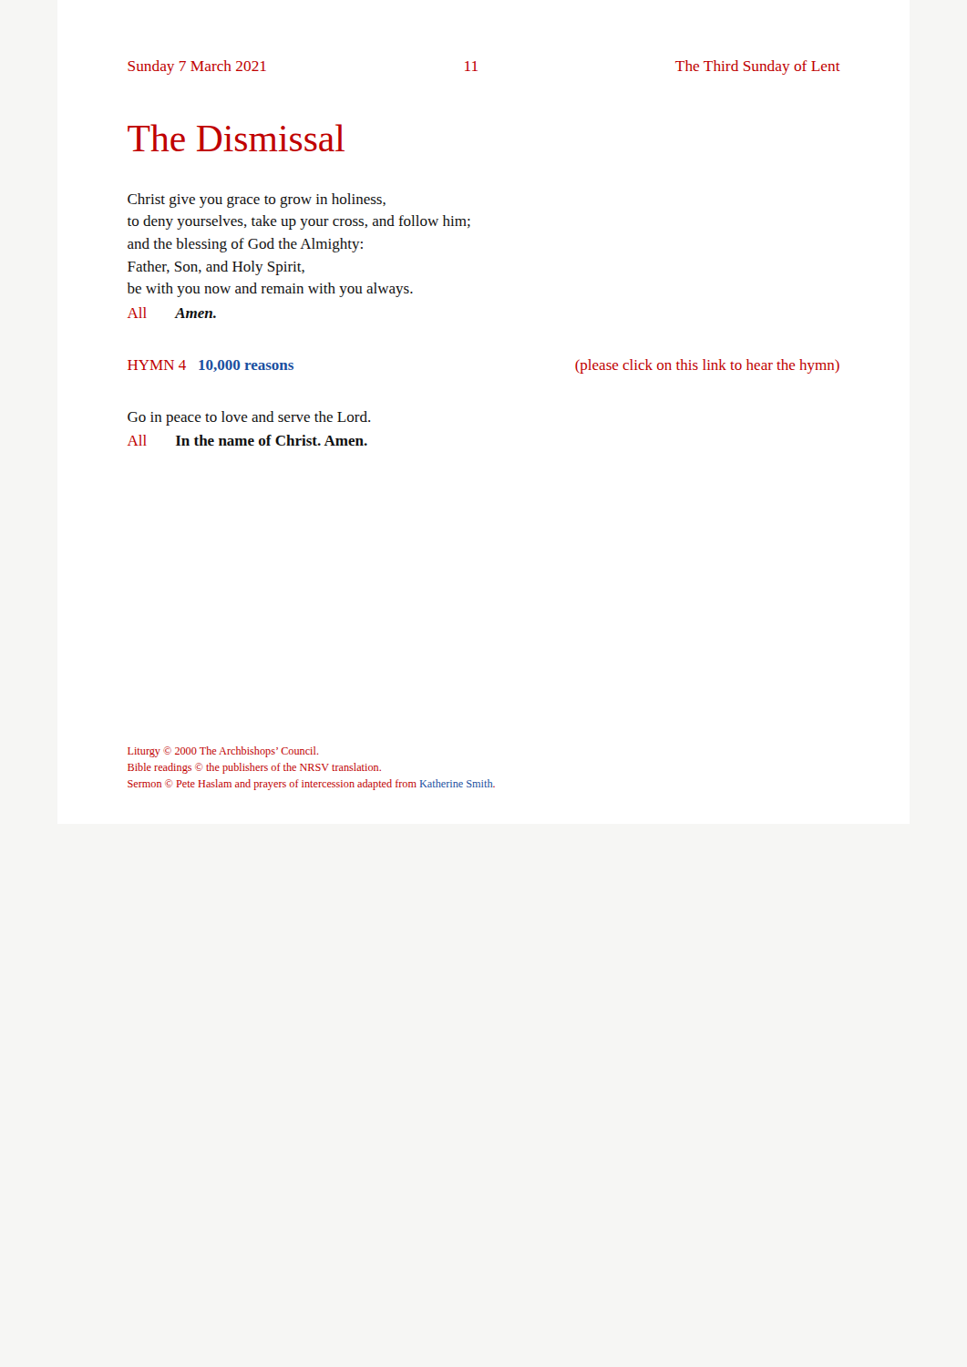Sunday 7 March 2021 11 The Third Sunday of Lent
The Dismissal
Christ give you grace to grow in holiness,
to deny yourselves, take up your cross, and follow him;
and the blessing of God the Almighty:
Father, Son, and Holy Spirit,
be with you now and remain with you always.
All Amen.
HYMN 4 10,000 reasons (please click on this link to hear the hymn)
Go in peace to love and serve the Lord.
All In the name of Christ. Amen.
Liturgy © 2000 The Archbishops’ Council.
Bible readings © the publishers of the NRSV translation.
Sermon © Pete Haslam and prayers of intercession adapted from Katherine Smith.